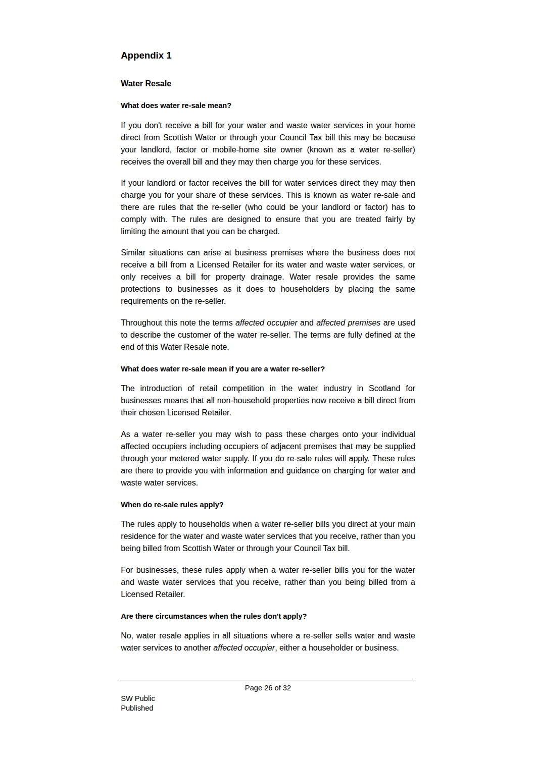Appendix 1
Water Resale
What does water re-sale mean?
If you don't receive a bill for your water and waste water services in your home direct from Scottish Water or through your Council Tax bill this may be because your landlord, factor or mobile-home site owner (known as a water re-seller) receives the overall bill and they may then charge you for these services.
If your landlord or factor receives the bill for water services direct they may then charge you for your share of these services. This is known as water re-sale and there are rules that the re-seller (who could be your landlord or factor) has to comply with. The rules are designed to ensure that you are treated fairly by limiting the amount that you can be charged.
Similar situations can arise at business premises where the business does not receive a bill from a Licensed Retailer for its water and waste water services, or only receives a bill for property drainage. Water resale provides the same protections to businesses as it does to householders by placing the same requirements on the re-seller.
Throughout this note the terms affected occupier and affected premises are used to describe the customer of the water re-seller. The terms are fully defined at the end of this Water Resale note.
What does water re-sale mean if you are a water re-seller?
The introduction of retail competition in the water industry in Scotland for businesses means that all non-household properties now receive a bill direct from their chosen Licensed Retailer.
As a water re-seller you may wish to pass these charges onto your individual affected occupiers including occupiers of adjacent premises that may be supplied through your metered water supply. If you do re-sale rules will apply. These rules are there to provide you with information and guidance on charging for water and waste water services.
When do re-sale rules apply?
The rules apply to households when a water re-seller bills you direct at your main residence for the water and waste water services that you receive, rather than you being billed from Scottish Water or through your Council Tax bill.
For businesses, these rules apply when a water re-seller bills you for the water and waste water services that you receive, rather than you being billed from a Licensed Retailer.
Are there circumstances when the rules don't apply?
No, water resale applies in all situations where a re-seller sells water and waste water services to another affected occupier, either a householder or business.
Page 26 of 32
SW Public
Published